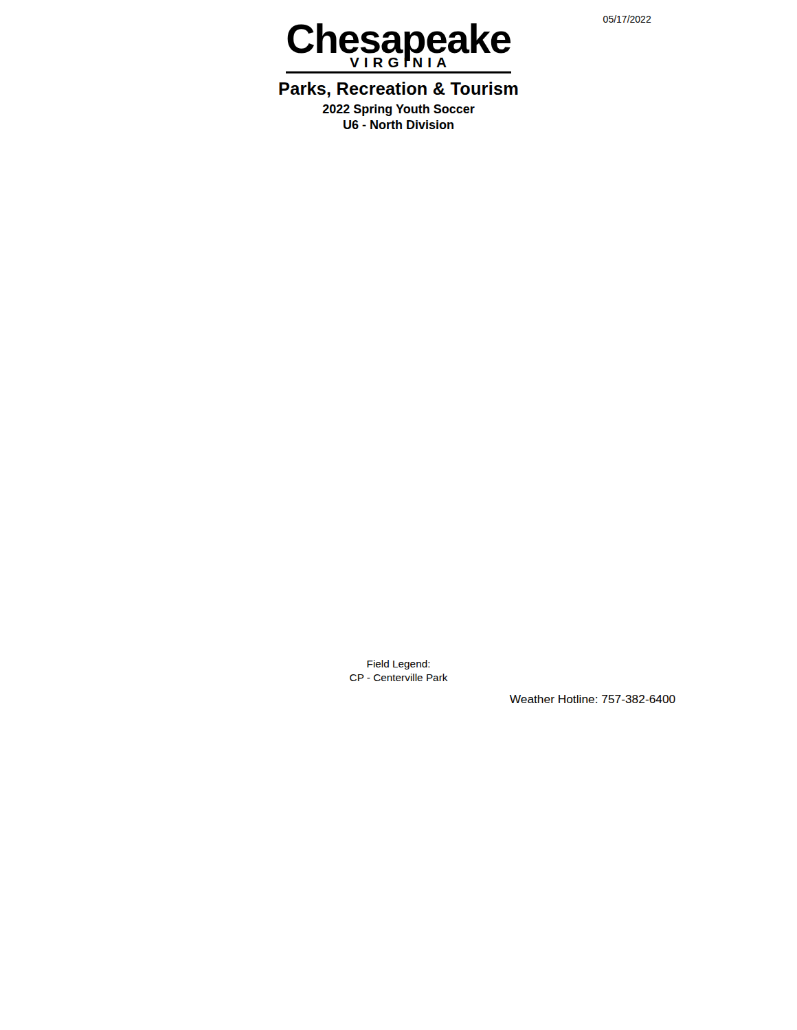05/17/2022
Chesapeake VIRGINIA
Parks, Recreation & Tourism
2022 Spring Youth Soccer
U6 - North Division
Field Legend:
CP - Centerville Park
Weather Hotline: 757-382-6400